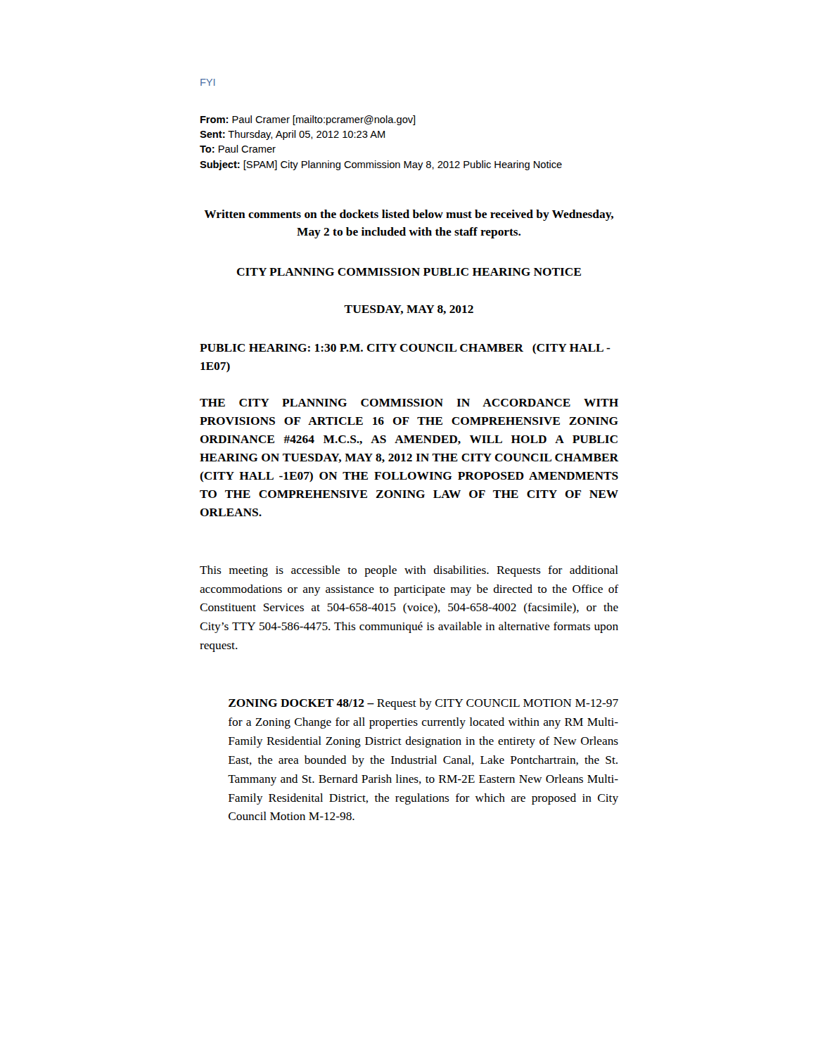FYI
From: Paul Cramer [mailto:pcramer@nola.gov]
Sent: Thursday, April 05, 2012 10:23 AM
To: Paul Cramer
Subject: [SPAM] City Planning Commission May 8, 2012 Public Hearing Notice
Written comments on the dockets listed below must be received by Wednesday, May 2 to be included with the staff reports.
CITY PLANNING COMMISSION PUBLIC HEARING NOTICE
TUESDAY, MAY 8, 2012
PUBLIC HEARING: 1:30 P.M. CITY COUNCIL CHAMBER (CITY HALL - 1E07)
The City Planning Commission in accordance with provisions of Article 16 of the Comprehensive Zoning Ordinance #4264 M.C.S., as amended, will hold a public hearing on Tuesday, May 8, 2012 in the City Council Chamber (City Hall -1E07) on the following proposed amendments to the Comprehensive Zoning Law of the City of New Orleans.
This meeting is accessible to people with disabilities. Requests for additional accommodations or any assistance to participate may be directed to the Office of Constituent Services at 504-658-4015 (voice), 504-658-4002 (facsimile), or the City’s TTY 504-586-4475. This communiqué is available in alternative formats upon request.
ZONING DOCKET 48/12 – Request by CITY COUNCIL MOTION M-12-97 for a Zoning Change for all properties currently located within any RM Multi-Family Residential Zoning District designation in the entirety of New Orleans East, the area bounded by the Industrial Canal, Lake Pontchartrain, the St. Tammany and St. Bernard Parish lines, to RM-2E Eastern New Orleans Multi-Family Residenital District, the regulations for which are proposed in City Council Motion M-12-98.